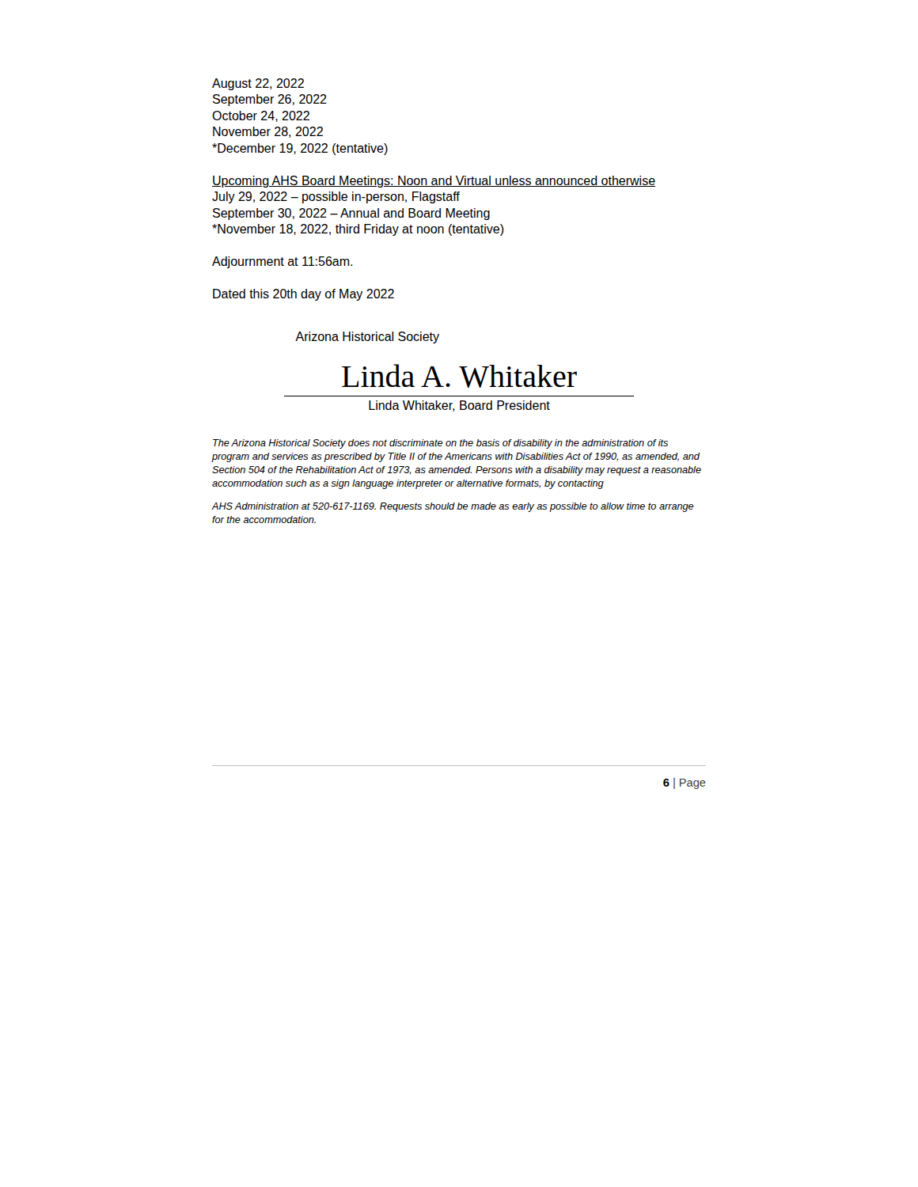August 22, 2022
September 26, 2022
October 24, 2022
November 28, 2022
*December 19, 2022 (tentative)
Upcoming AHS Board Meetings: Noon and Virtual unless announced otherwise
July 29, 2022 – possible in-person, Flagstaff
September 30, 2022 – Annual and Board Meeting
*November 18, 2022, third Friday at noon (tentative)
Adjournment at 11:56am.
Dated this 20th day of May 2022
Arizona Historical Society
Linda A. Whitaker
Linda Whitaker, Board President
The Arizona Historical Society does not discriminate on the basis of disability in the administration of its program and services as prescribed by Title II of the Americans with Disabilities Act of 1990, as amended, and Section 504 of the Rehabilitation Act of 1973, as amended. Persons with a disability may request a reasonable accommodation such as a sign language interpreter or alternative formats, by contacting
AHS Administration at 520-617-1169. Requests should be made as early as possible to allow time to arrange for the accommodation.
6 | Page